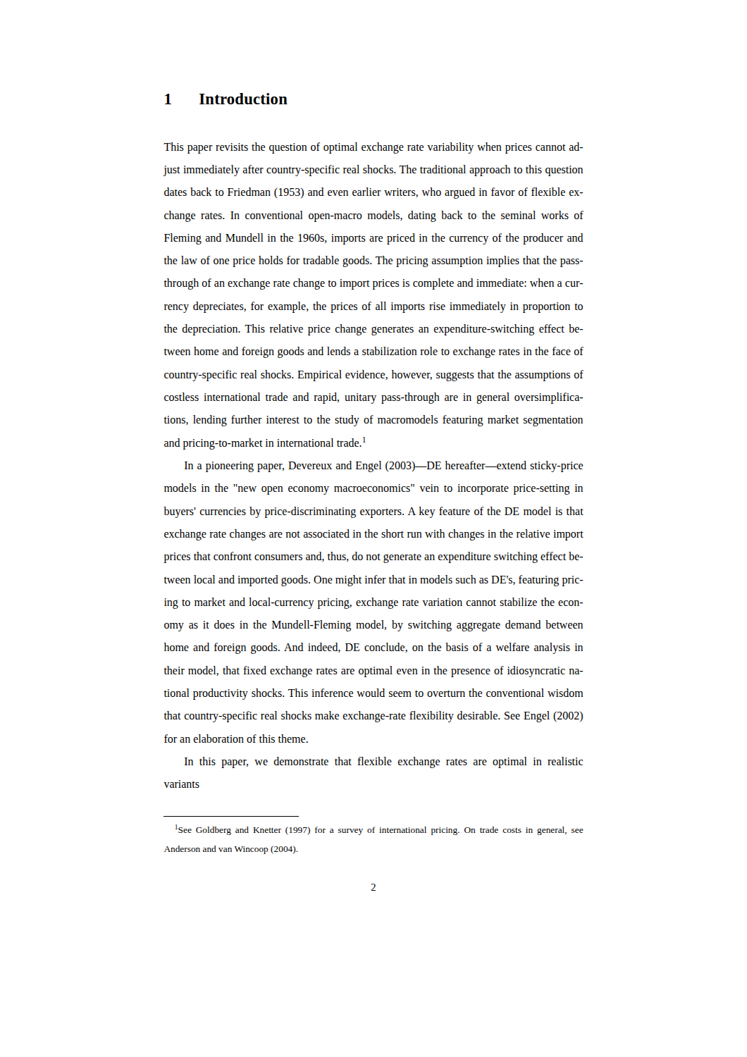1 Introduction
This paper revisits the question of optimal exchange rate variability when prices cannot adjust immediately after country-specific real shocks. The traditional approach to this question dates back to Friedman (1953) and even earlier writers, who argued in favor of flexible exchange rates. In conventional open-macro models, dating back to the seminal works of Fleming and Mundell in the 1960s, imports are priced in the currency of the producer and the law of one price holds for tradable goods. The pricing assumption implies that the pass-through of an exchange rate change to import prices is complete and immediate: when a currency depreciates, for example, the prices of all imports rise immediately in proportion to the depreciation. This relative price change generates an expenditure-switching effect between home and foreign goods and lends a stabilization role to exchange rates in the face of country-specific real shocks. Empirical evidence, however, suggests that the assumptions of costless international trade and rapid, unitary pass-through are in general oversimplifications, lending further interest to the study of macromodels featuring market segmentation and pricing-to-market in international trade.1
In a pioneering paper, Devereux and Engel (2003)—DE hereafter—extend sticky-price models in the "new open economy macroeconomics" vein to incorporate price-setting in buyers' currencies by price-discriminating exporters. A key feature of the DE model is that exchange rate changes are not associated in the short run with changes in the relative import prices that confront consumers and, thus, do not generate an expenditure switching effect between local and imported goods. One might infer that in models such as DE's, featuring pricing to market and local-currency pricing, exchange rate variation cannot stabilize the economy as it does in the Mundell-Fleming model, by switching aggregate demand between home and foreign goods. And indeed, DE conclude, on the basis of a welfare analysis in their model, that fixed exchange rates are optimal even in the presence of idiosyncratic national productivity shocks. This inference would seem to overturn the conventional wisdom that country-specific real shocks make exchange-rate flexibility desirable. See Engel (2002) for an elaboration of this theme.
In this paper, we demonstrate that flexible exchange rates are optimal in realistic variants
1See Goldberg and Knetter (1997) for a survey of international pricing. On trade costs in general, see Anderson and van Wincoop (2004).
2